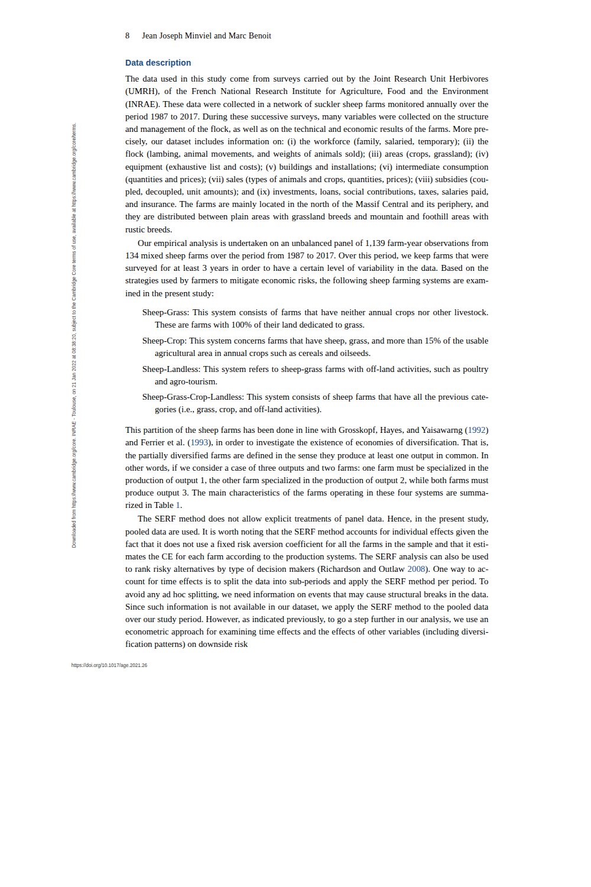Downloaded from https://www.cambridge.org/core. INRAE - Toulouse, on 21 Jan 2022 at 08:38:20, subject to the Cambridge Core terms of use, available at https://www.cambridge.org/core/terms.
8 Jean Joseph Minviel and Marc Benoit
Data description
The data used in this study come from surveys carried out by the Joint Research Unit Herbivores (UMRH), of the French National Research Institute for Agriculture, Food and the Environment (INRAE). These data were collected in a network of suckler sheep farms monitored annually over the period 1987 to 2017. During these successive surveys, many variables were collected on the structure and management of the flock, as well as on the technical and economic results of the farms. More precisely, our dataset includes information on: (i) the workforce (family, salaried, temporary); (ii) the flock (lambing, animal movements, and weights of animals sold); (iii) areas (crops, grassland); (iv) equipment (exhaustive list and costs); (v) buildings and installations; (vi) intermediate consumption (quantities and prices); (vii) sales (types of animals and crops, quantities, prices); (viii) subsidies (coupled, decoupled, unit amounts); and (ix) investments, loans, social contributions, taxes, salaries paid, and insurance. The farms are mainly located in the north of the Massif Central and its periphery, and they are distributed between plain areas with grassland breeds and mountain and foothill areas with rustic breeds.
Our empirical analysis is undertaken on an unbalanced panel of 1,139 farm-year observations from 134 mixed sheep farms over the period from 1987 to 2017. Over this period, we keep farms that were surveyed for at least 3 years in order to have a certain level of variability in the data. Based on the strategies used by farmers to mitigate economic risks, the following sheep farming systems are examined in the present study:
Sheep-Grass: This system consists of farms that have neither annual crops nor other livestock. These are farms with 100% of their land dedicated to grass.
Sheep-Crop: This system concerns farms that have sheep, grass, and more than 15% of the usable agricultural area in annual crops such as cereals and oilseeds.
Sheep-Landless: This system refers to sheep-grass farms with off-land activities, such as poultry and agro-tourism.
Sheep-Grass-Crop-Landless: This system consists of sheep farms that have all the previous categories (i.e., grass, crop, and off-land activities).
This partition of the sheep farms has been done in line with Grosskopf, Hayes, and Yaisawarng (1992) and Ferrier et al. (1993), in order to investigate the existence of economies of diversification. That is, the partially diversified farms are defined in the sense they produce at least one output in common. In other words, if we consider a case of three outputs and two farms: one farm must be specialized in the production of output 1, the other farm specialized in the production of output 2, while both farms must produce output 3. The main characteristics of the farms operating in these four systems are summarized in Table 1.
The SERF method does not allow explicit treatments of panel data. Hence, in the present study, pooled data are used. It is worth noting that the SERF method accounts for individual effects given the fact that it does not use a fixed risk aversion coefficient for all the farms in the sample and that it estimates the CE for each farm according to the production systems. The SERF analysis can also be used to rank risky alternatives by type of decision makers (Richardson and Outlaw 2008). One way to account for time effects is to split the data into sub-periods and apply the SERF method per period. To avoid any ad hoc splitting, we need information on events that may cause structural breaks in the data. Since such information is not available in our dataset, we apply the SERF method to the pooled data over our study period. However, as indicated previously, to go a step further in our analysis, we use an econometric approach for examining time effects and the effects of other variables (including diversification patterns) on downside risk
https://doi.org/10.1017/age.2021.26